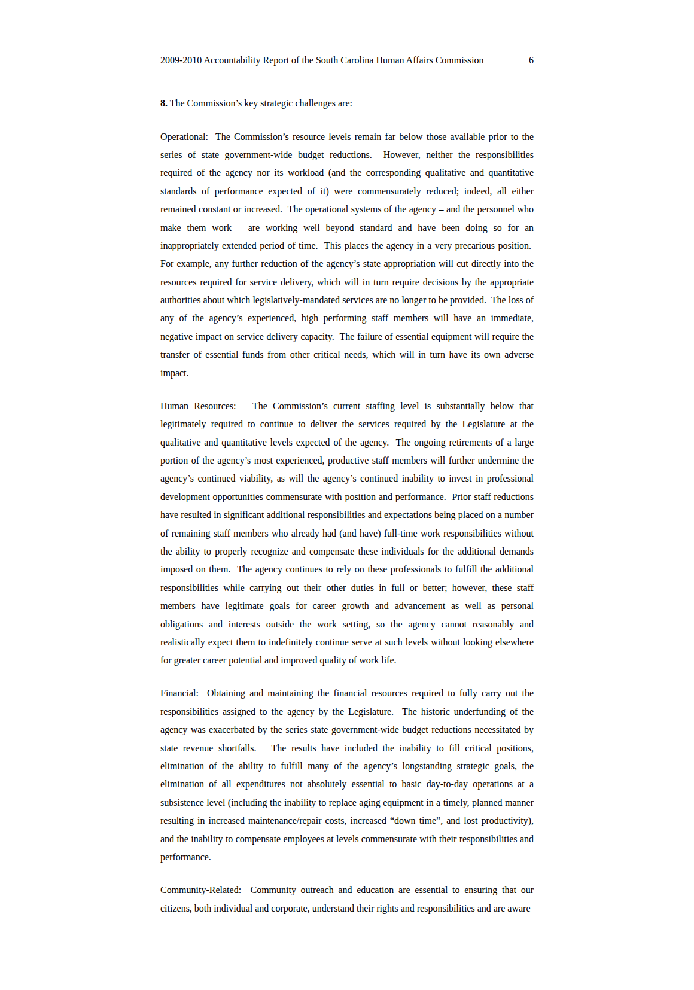2009-2010 Accountability Report of the South Carolina Human Affairs Commission 6
8. The Commission’s key strategic challenges are:
Operational: The Commission’s resource levels remain far below those available prior to the series of state government-wide budget reductions. However, neither the responsibilities required of the agency nor its workload (and the corresponding qualitative and quantitative standards of performance expected of it) were commensurately reduced; indeed, all either remained constant or increased. The operational systems of the agency – and the personnel who make them work – are working well beyond standard and have been doing so for an inappropriately extended period of time. This places the agency in a very precarious position. For example, any further reduction of the agency’s state appropriation will cut directly into the resources required for service delivery, which will in turn require decisions by the appropriate authorities about which legislatively-mandated services are no longer to be provided. The loss of any of the agency’s experienced, high performing staff members will have an immediate, negative impact on service delivery capacity. The failure of essential equipment will require the transfer of essential funds from other critical needs, which will in turn have its own adverse impact.
Human Resources: The Commission’s current staffing level is substantially below that legitimately required to continue to deliver the services required by the Legislature at the qualitative and quantitative levels expected of the agency. The ongoing retirements of a large portion of the agency’s most experienced, productive staff members will further undermine the agency’s continued viability, as will the agency’s continued inability to invest in professional development opportunities commensurate with position and performance. Prior staff reductions have resulted in significant additional responsibilities and expectations being placed on a number of remaining staff members who already had (and have) full-time work responsibilities without the ability to properly recognize and compensate these individuals for the additional demands imposed on them. The agency continues to rely on these professionals to fulfill the additional responsibilities while carrying out their other duties in full or better; however, these staff members have legitimate goals for career growth and advancement as well as personal obligations and interests outside the work setting, so the agency cannot reasonably and realistically expect them to indefinitely continue serve at such levels without looking elsewhere for greater career potential and improved quality of work life.
Financial: Obtaining and maintaining the financial resources required to fully carry out the responsibilities assigned to the agency by the Legislature. The historic underfunding of the agency was exacerbated by the series state government-wide budget reductions necessitated by state revenue shortfalls. The results have included the inability to fill critical positions, elimination of the ability to fulfill many of the agency’s longstanding strategic goals, the elimination of all expenditures not absolutely essential to basic day-to-day operations at a subsistence level (including the inability to replace aging equipment in a timely, planned manner resulting in increased maintenance/repair costs, increased “down time”, and lost productivity), and the inability to compensate employees at levels commensurate with their responsibilities and performance.
Community-Related: Community outreach and education are essential to ensuring that our citizens, both individual and corporate, understand their rights and responsibilities and are aware